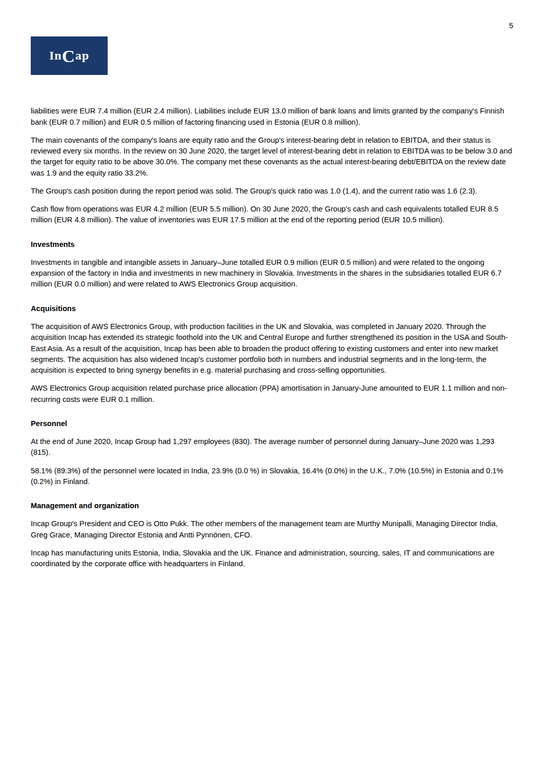5
In Cap
liabilities were EUR 7.4 million (EUR 2.4 million). Liabilities include EUR 13.0 million of bank loans and limits granted by the company's Finnish bank (EUR 0.7 million) and EUR 0.5 million of factoring financing used in Estonia (EUR 0.8 million).
The main covenants of the company's loans are equity ratio and the Group's interest-bearing debt in relation to EBITDA, and their status is reviewed every six months. In the review on 30 June 2020, the target level of interest-bearing debt in relation to EBITDA was to be below 3.0 and the target for equity ratio to be above 30.0%. The company met these covenants as the actual interest-bearing debt/EBITDA on the review date was 1.9 and the equity ratio 33.2%.
The Group's cash position during the report period was solid. The Group's quick ratio was 1.0 (1.4), and the current ratio was 1.6 (2.3).
Cash flow from operations was EUR 4.2 million (EUR 5.5 million). On 30 June 2020, the Group's cash and cash equivalents totalled EUR 8.5 million (EUR 4.8 million). The value of inventories was EUR 17.5 million at the end of the reporting period (EUR 10.5 million).
Investments
Investments in tangible and intangible assets in January–June totalled EUR 0.9 million (EUR 0.5 million) and were related to the ongoing expansion of the factory in India and investments in new machinery in Slovakia. Investments in the shares in the subsidiaries totalled EUR 6.7 million (EUR 0.0 million) and were related to AWS Electronics Group acquisition.
Acquisitions
The acquisition of AWS Electronics Group, with production facilities in the UK and Slovakia, was completed in January 2020. Through the acquisition Incap has extended its strategic foothold into the UK and Central Europe and further strengthened its position in the USA and South-East Asia. As a result of the acquisition, Incap has been able to broaden the product offering to existing customers and enter into new market segments. The acquisition has also widened Incap's customer portfolio both in numbers and industrial segments and in the long-term, the acquisition is expected to bring synergy benefits in e.g. material purchasing and cross-selling opportunities.
AWS Electronics Group acquisition related purchase price allocation (PPA) amortisation in January-June amounted to EUR 1.1 million and non-recurring costs were EUR 0.1 million.
Personnel
At the end of June 2020, Incap Group had 1,297 employees (830). The average number of personnel during January–June 2020 was 1,293 (815).
58.1% (89.3%) of the personnel were located in India, 23.9% (0.0 %) in Slovakia, 16.4% (0.0%) in the U.K., 7.0% (10.5%) in Estonia and 0.1% (0.2%) in Finland.
Management and organization
Incap Group's President and CEO is Otto Pukk. The other members of the management team are Murthy Munipalli, Managing Director India, Greg Grace, Managing Director Estonia and Antti Pynnönen, CFO.
Incap has manufacturing units Estonia, India, Slovakia and the UK. Finance and administration, sourcing, sales, IT and communications are coordinated by the corporate office with headquarters in Finland.